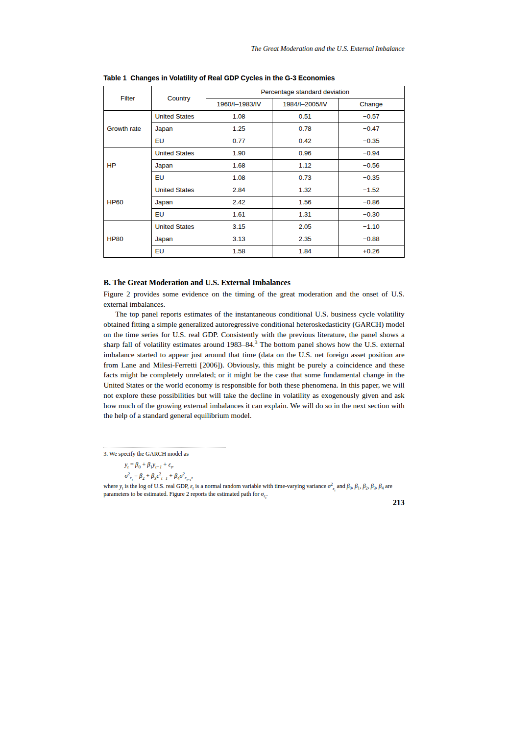The Great Moderation and the U.S. External Imbalance
Table 1 Changes in Volatility of Real GDP Cycles in the G-3 Economies
| Filter | Country | Percentage standard deviation |
| --- | --- | --- |
| 1960/I–1983/IV | 1984/I–2005/IV | Change |
| Growth rate | United States | 1.08 | 0.51 | −0.57 |
| Japan | 1.25 | 0.78 | −0.47 |
| EU | 0.77 | 0.42 | −0.35 |
| HP | United States | 1.90 | 0.96 | −0.94 |
| Japan | 1.68 | 1.12 | −0.56 |
| EU | 1.08 | 0.73 | −0.35 |
| HP60 | United States | 2.84 | 1.32 | −1.52 |
| Japan | 2.42 | 1.56 | −0.86 |
| EU | 1.61 | 1.31 | −0.30 |
| HP80 | United States | 3.15 | 2.05 | −1.10 |
| Japan | 3.13 | 2.35 | −0.88 |
| EU | 1.58 | 1.84 | +0.26 |
B. The Great Moderation and U.S. External Imbalances
Figure 2 provides some evidence on the timing of the great moderation and the onset of U.S. external imbalances.
The top panel reports estimates of the instantaneous conditional U.S. business cycle volatility obtained fitting a simple generalized autoregressive conditional heteroskedasticity (GARCH) model on the time series for U.S. real GDP. Consistently with the previous literature, the panel shows a sharp fall of volatility estimates around 1983–84.3 The bottom panel shows how the U.S. external imbalance started to appear just around that time (data on the U.S. net foreign asset position are from Lane and Milesi-Ferretti [2006]). Obviously, this might be purely a coincidence and these facts might be completely unrelated; or it might be the case that some fundamental change in the United States or the world economy is responsible for both these phenomena. In this paper, we will not explore these possibilities but will take the decline in volatility as exogenously given and ask how much of the growing external imbalances it can explain. We will do so in the next section with the help of a standard general equilibrium model.
3. We specify the GARCH model as
yt = β0 + β1yt−1 + εt,
σ2εt = β2 + β3ε2t−1 + β4σ2εt−1,
where yt is the log of U.S. real GDP, εt is a normal random variable with time-varying variance σ2εt and β0, β1, β2, β3, β4 are parameters to be estimated. Figure 2 reports the estimated path for σεt.
213